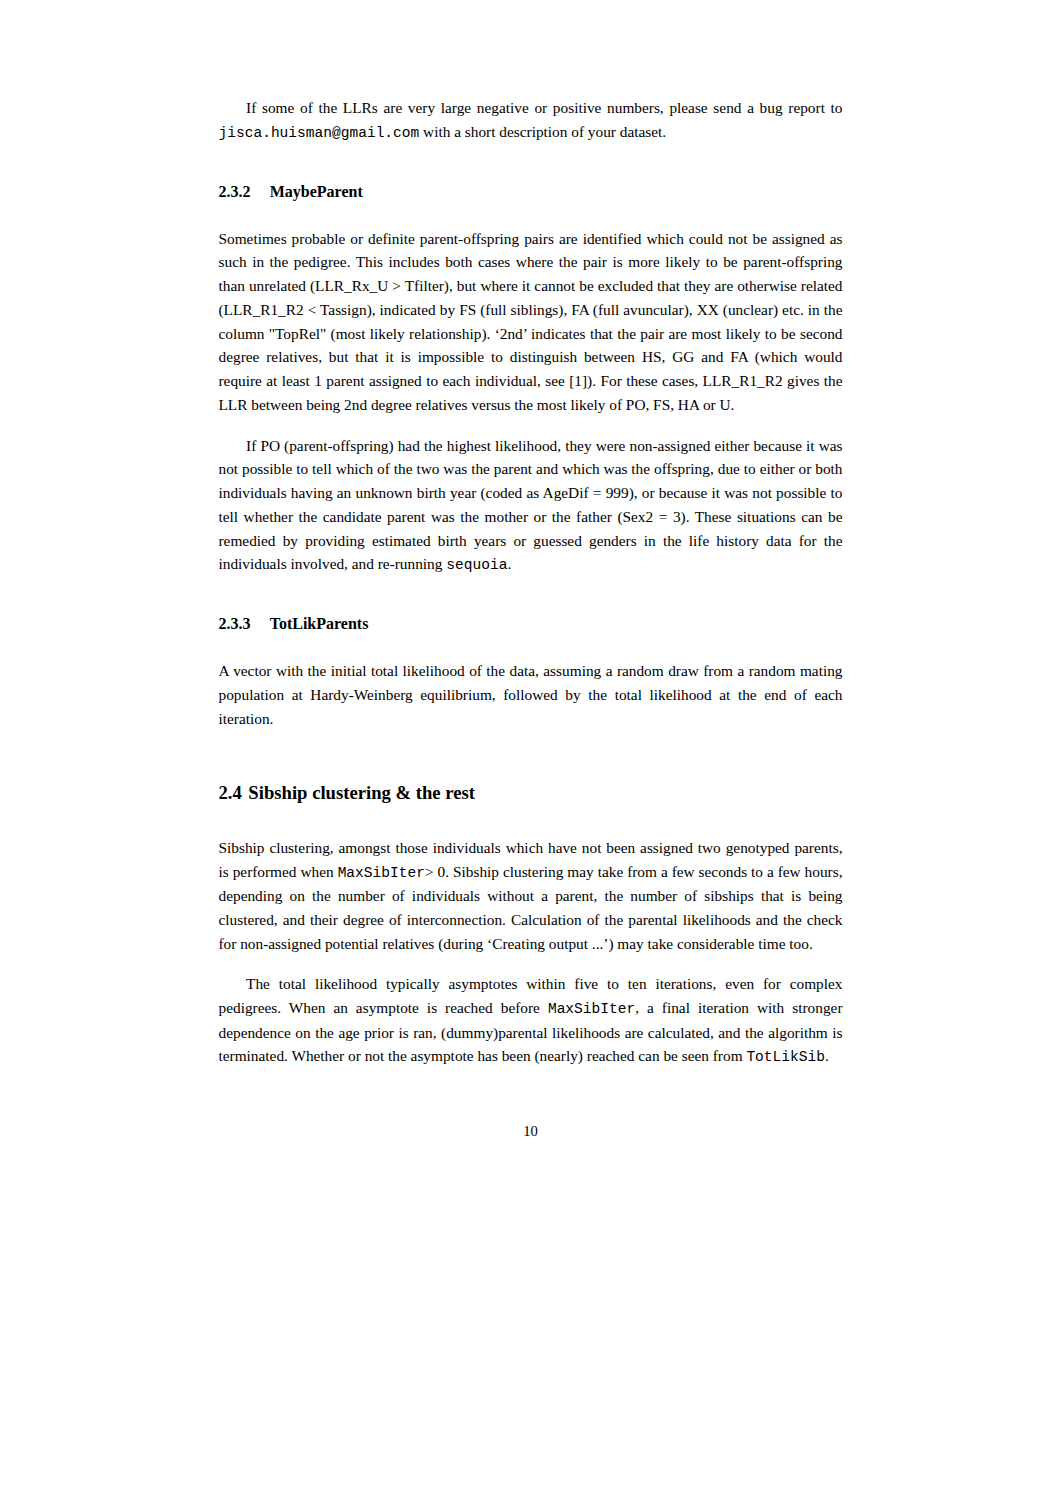If some of the LLRs are very large negative or positive numbers, please send a bug report to jisca.huisman@gmail.com with a short description of your dataset.
2.3.2 MaybeParent
Sometimes probable or definite parent-offspring pairs are identified which could not be assigned as such in the pedigree. This includes both cases where the pair is more likely to be parent-offspring than unrelated (LLR_Rx_U > Tfilter), but where it cannot be excluded that they are otherwise related (LLR_R1_R2 < Tassign), indicated by FS (full siblings), FA (full avuncular), XX (unclear) etc. in the column "TopRel" (most likely relationship). ‘2nd’ indicates that the pair are most likely to be second degree relatives, but that it is impossible to distinguish between HS, GG and FA (which would require at least 1 parent assigned to each individual, see [1]). For these cases, LLR_R1_R2 gives the LLR between being 2nd degree relatives versus the most likely of PO, FS, HA or U.
If PO (parent-offspring) had the highest likelihood, they were non-assigned either because it was not possible to tell which of the two was the parent and which was the offspring, due to either or both individuals having an unknown birth year (coded as AgeDif = 999), or because it was not possible to tell whether the candidate parent was the mother or the father (Sex2 = 3). These situations can be remedied by providing estimated birth years or guessed genders in the life history data for the individuals involved, and re-running sequoia.
2.3.3 TotLikParents
A vector with the initial total likelihood of the data, assuming a random draw from a random mating population at Hardy-Weinberg equilibrium, followed by the total likelihood at the end of each iteration.
2.4 Sibship clustering & the rest
Sibship clustering, amongst those individuals which have not been assigned two genotyped parents, is performed when MaxSibIter> 0. Sibship clustering may take from a few seconds to a few hours, depending on the number of individuals without a parent, the number of sibships that is being clustered, and their degree of interconnection. Calculation of the parental likelihoods and the check for non-assigned potential relatives (during ‘Creating output ...’) may take considerable time too.
The total likelihood typically asymptotes within five to ten iterations, even for complex pedigrees. When an asymptote is reached before MaxSibIter, a final iteration with stronger dependence on the age prior is ran, (dummy)parental likelihoods are calculated, and the algorithm is terminated. Whether or not the asymptote has been (nearly) reached can be seen from TotLikSib.
10